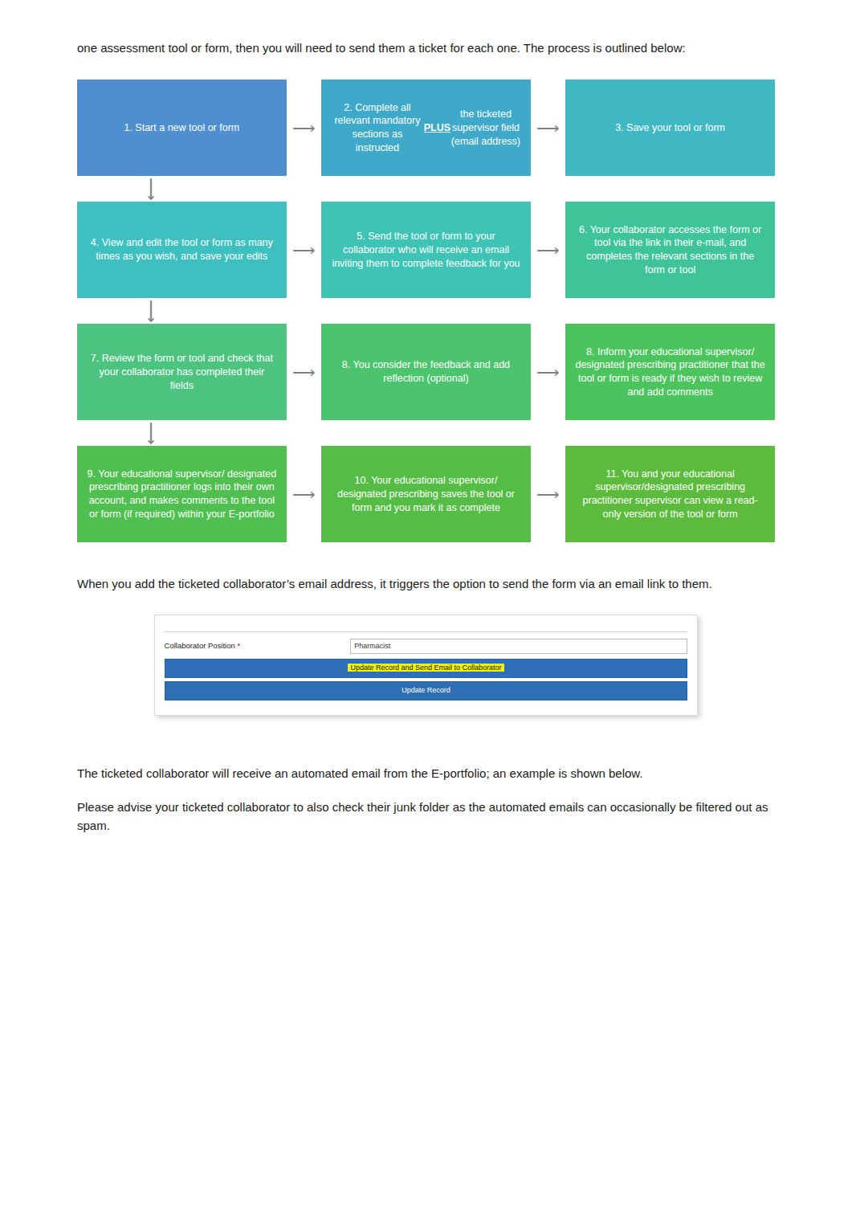one assessment tool or form, then you will need to send them a ticket for each one. The process is outlined below:
1. Start a new tool or form
⟶
2. Complete all relevant mandatory sections as instructed PLUS the ticketed supervisor field (email address)
⟶
3. Save your tool or form
⟶
4. View and edit the tool or form as many times as you wish, and save your edits
⟶
5. Send the tool or form to your collaborator who will receive an email inviting them to complete feedback for you
⟶
6. Your collaborator accesses the form or tool via the link in their e-mail, and completes the relevant sections in the form or tool
⟶
7. Review the form or tool and check that your collaborator has completed their fields
⟶
8. You consider the feedback and add reflection (optional)
⟶
8. Inform your educational supervisor/ designated prescribing practitioner that the tool or form is ready if they wish to review and add comments
⟶
9. Your educational supervisor/ designated prescribing practitioner logs into their own account, and makes comments to the tool or form (if required) within your E-portfolio
⟶
10. Your educational supervisor/ designated prescribing saves the tool or form and you mark it as complete
⟶
11. You and your educational supervisor/designated prescribing practitioner supervisor can view a read-only version of the tool or form
When you add the ticketed collaborator’s email address, it triggers the option to send the form via an email link to them.
Collaborator Position *
Pharmacist
Update Record and Send Email to Collaborator
Update Record
The ticketed collaborator will receive an automated email from the E-portfolio; an example is shown below.
Please advise your ticketed collaborator to also check their junk folder as the automated emails can occasionally be filtered out as spam.